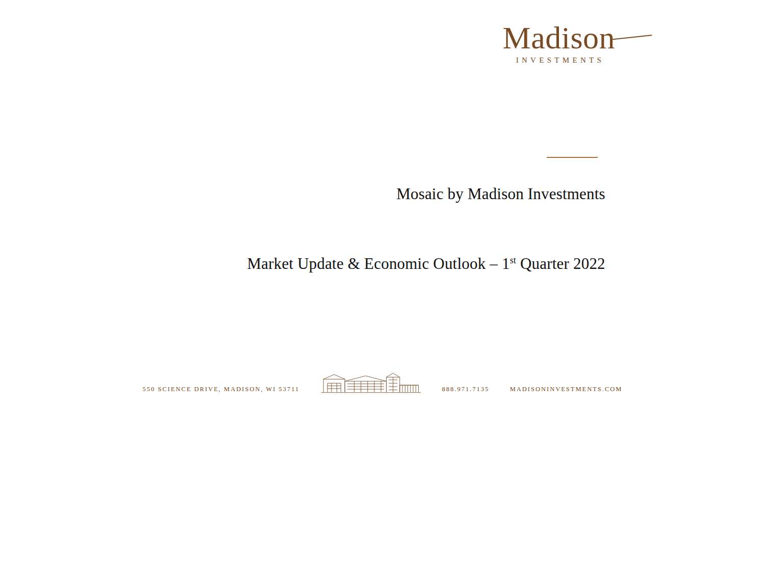Madison
Investments
Mosaic by Madison Investments
Market Update & Economic Outlook – 1st Quarter 2022
550 SCIENCE DRIVE, MADISON, WI 53711
888.971.7135 MADISONINVESTMENTS.COM